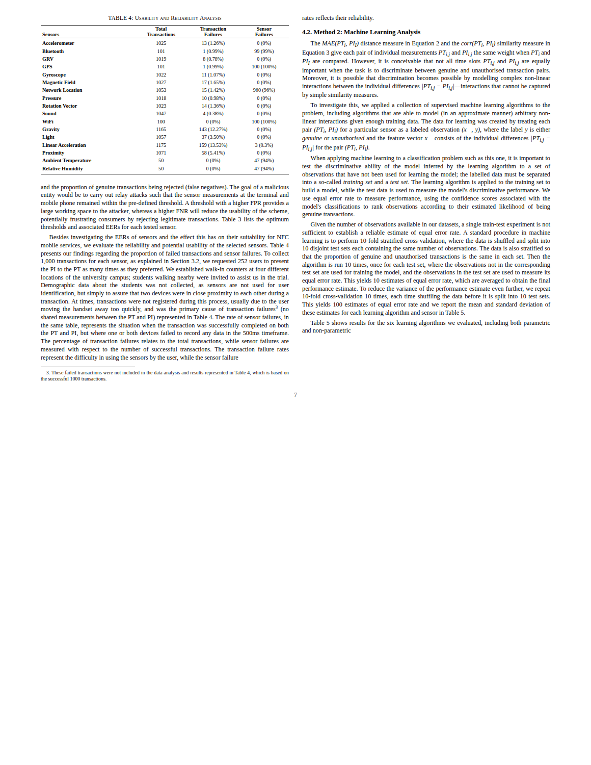TABLE 4: Usability and Reliability Analysis
| Sensors | Total Transactions | Transaction Failures | Sensor Failures |
| --- | --- | --- | --- |
| Accelerometer | 1025 | 13 (1.26%) | 0 (0%) |
| Bluetooth | 101 | 1 (0.99%) | 99 (99%) |
| GRV | 1019 | 8 (0.78%) | 0 (0%) |
| GPS | 101 | 1 (0.99%) | 100 (100%) |
| Gyroscope | 1022 | 11 (1.07%) | 0 (0%) |
| Magnetic Field | 1027 | 17 (1.65%) | 0 (0%) |
| Network Location | 1053 | 15 (1.42%) | 960 (96%) |
| Pressure | 1018 | 10 (0.98%) | 0 (0%) |
| Rotation Vector | 1023 | 14 (1.36%) | 0 (0%) |
| Sound | 1047 | 4 (0.38%) | 0 (0%) |
| WiFi | 100 | 0 (0%) | 100 (100%) |
| Gravity | 1165 | 143 (12.27%) | 0 (0%) |
| Light | 1057 | 37 (3.50%) | 0 (0%) |
| Linear Acceleration | 1175 | 159 (13.53%) | 3 (0.3%) |
| Proximity | 1071 | 58 (5.41%) | 0 (0%) |
| Ambient Temperature | 50 | 0 (0%) | 47 (94%) |
| Relative Humidity | 50 | 0 (0%) | 47 (94%) |
and the proportion of genuine transactions being rejected (false negatives). The goal of a malicious entity would be to carry out relay attacks such that the sensor measurements at the terminal and mobile phone remained within the pre-defined threshold. A threshold with a higher FPR provides a large working space to the attacker, whereas a higher FNR will reduce the usability of the scheme, potentially frustrating consumers by rejecting legitimate transactions. Table 3 lists the optimum thresholds and associated EERs for each tested sensor.
Besides investigating the EERs of sensors and the effect this has on their suitability for NFC mobile services, we evaluate the reliability and potential usability of the selected sensors. Table 4 presents our findings regarding the proportion of failed transactions and sensor failures. To collect 1,000 transactions for each sensor, as explained in Section 3.2, we requested 252 users to present the PI to the PT as many times as they preferred. We established walk-in counters at four different locations of the university campus; students walking nearby were invited to assist us in the trial. Demographic data about the students was not collected, as sensors are not used for user identification, but simply to assure that two devices were in close proximity to each other during a transaction. At times, transactions were not registered during this process, usually due to the user moving the handset away too quickly, and was the primary cause of transaction failures3 (no shared measurements between the PT and PI) represented in Table 4. The rate of sensor failures, in the same table, represents the situation when the transaction was successfully completed on both the PT and PI, but where one or both devices failed to record any data in the 500ms timeframe. The percentage of transaction failures relates to the total transactions, while sensor failures are measured with respect to the number of successful transactions. The transaction failure rates represent the difficulty in using the sensors by the user, while the sensor failure
3. These failed transactions were not included in the data analysis and results represented in Table 4, which is based on the successful 1000 transactions.
rates reflects their reliability.
4.2. Method 2: Machine Learning Analysis
The MAE(PTi, PII) distance measure in Equation 2 and the corr(PTi, PIi) similarity measure in Equation 3 give each pair of individual measurements PTi,j and PIi,j the same weight when PTi and PII are compared. However, it is conceivable that not all time slots PTi,j and PIi,j are equally important when the task is to discriminate between genuine and unauthorised transaction pairs. Moreover, it is possible that discrimination becomes possible by modelling complex non-linear interactions between the individual differences |PTi,j − PIi,j|—interactions that cannot be captured by simple similarity measures.
To investigate this, we applied a collection of supervised machine learning algorithms to the problem, including algorithms that are able to model (in an approximate manner) arbitrary non-linear interactions given enough training data. The data for learning was created by treating each pair (PTi, PIi) for a particular sensor as a labeled observation (x⃗, y), where the label y is either genuine or unauthorised and the feature vector x⃗ consists of the individual differences |PTi,j − PIi,j| for the pair (PTi, PIi).
When applying machine learning to a classification problem such as this one, it is important to test the discriminative ability of the model inferred by the learning algorithm to a set of observations that have not been used for learning the model; the labelled data must be separated into a so-called training set and a test set. The learning algorithm is applied to the training set to build a model, while the test data is used to measure the model's discriminative performance. We use equal error rate to measure performance, using the confidence scores associated with the model's classifications to rank observations according to their estimated likelihood of being genuine transactions.
Given the number of observations available in our datasets, a single train-test experiment is not sufficient to establish a reliable estimate of equal error rate. A standard procedure in machine learning is to perform 10-fold stratified cross-validation, where the data is shuffled and split into 10 disjoint test sets each containing the same number of observations. The data is also stratified so that the proportion of genuine and unauthorised transactions is the same in each set. Then the algorithm is run 10 times, once for each test set, where the observations not in the corresponding test set are used for training the model, and the observations in the test set are used to measure its equal error rate. This yields 10 estimates of equal error rate, which are averaged to obtain the final performance estimate. To reduce the variance of the performance estimate even further, we repeat 10-fold cross-validation 10 times, each time shuffling the data before it is split into 10 test sets. This yields 100 estimates of equal error rate and we report the mean and standard deviation of these estimates for each learning algorithm and sensor in Table 5.
Table 5 shows results for the six learning algorithms we evaluated, including both parametric and non-parametric
7